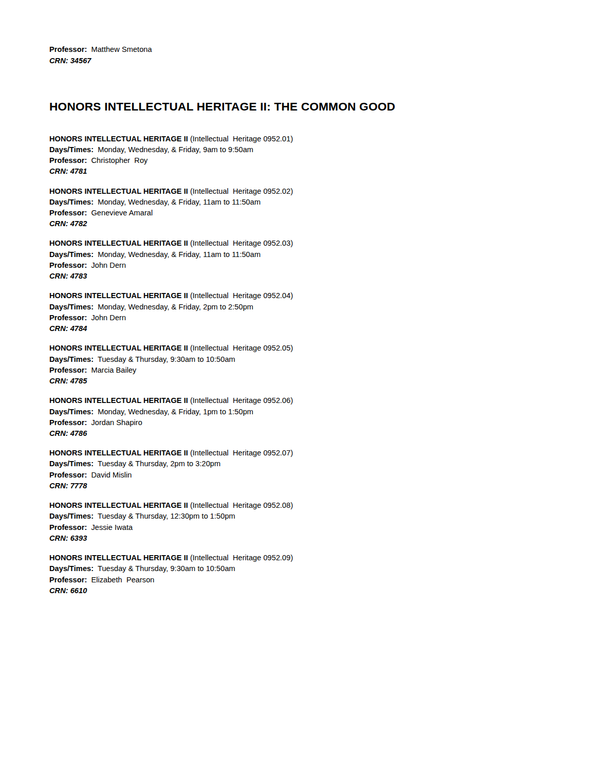Professor: Matthew Smetona
CRN: 34567
HONORS INTELLECTUAL HERITAGE II: THE COMMON GOOD
HONORS INTELLECTUAL HERITAGE II (Intellectual Heritage 0952.01)
Days/Times: Monday, Wednesday, & Friday, 9am to 9:50am
Professor: Christopher Roy
CRN: 4781
HONORS INTELLECTUAL HERITAGE II (Intellectual Heritage 0952.02)
Days/Times: Monday, Wednesday, & Friday, 11am to 11:50am
Professor: Genevieve Amaral
CRN: 4782
HONORS INTELLECTUAL HERITAGE II (Intellectual Heritage 0952.03)
Days/Times: Monday, Wednesday, & Friday, 11am to 11:50am
Professor: John Dern
CRN: 4783
HONORS INTELLECTUAL HERITAGE II (Intellectual Heritage 0952.04)
Days/Times: Monday, Wednesday, & Friday, 2pm to 2:50pm
Professor: John Dern
CRN: 4784
HONORS INTELLECTUAL HERITAGE II (Intellectual Heritage 0952.05)
Days/Times: Tuesday & Thursday, 9:30am to 10:50am
Professor: Marcia Bailey
CRN: 4785
HONORS INTELLECTUAL HERITAGE II (Intellectual Heritage 0952.06)
Days/Times: Monday, Wednesday, & Friday, 1pm to 1:50pm
Professor: Jordan Shapiro
CRN: 4786
HONORS INTELLECTUAL HERITAGE II (Intellectual Heritage 0952.07)
Days/Times: Tuesday & Thursday, 2pm to 3:20pm
Professor: David Mislin
CRN: 7778
HONORS INTELLECTUAL HERITAGE II (Intellectual Heritage 0952.08)
Days/Times: Tuesday & Thursday, 12:30pm to 1:50pm
Professor: Jessie Iwata
CRN: 6393
HONORS INTELLECTUAL HERITAGE II (Intellectual Heritage 0952.09)
Days/Times: Tuesday & Thursday, 9:30am to 10:50am
Professor: Elizabeth Pearson
CRN: 6610